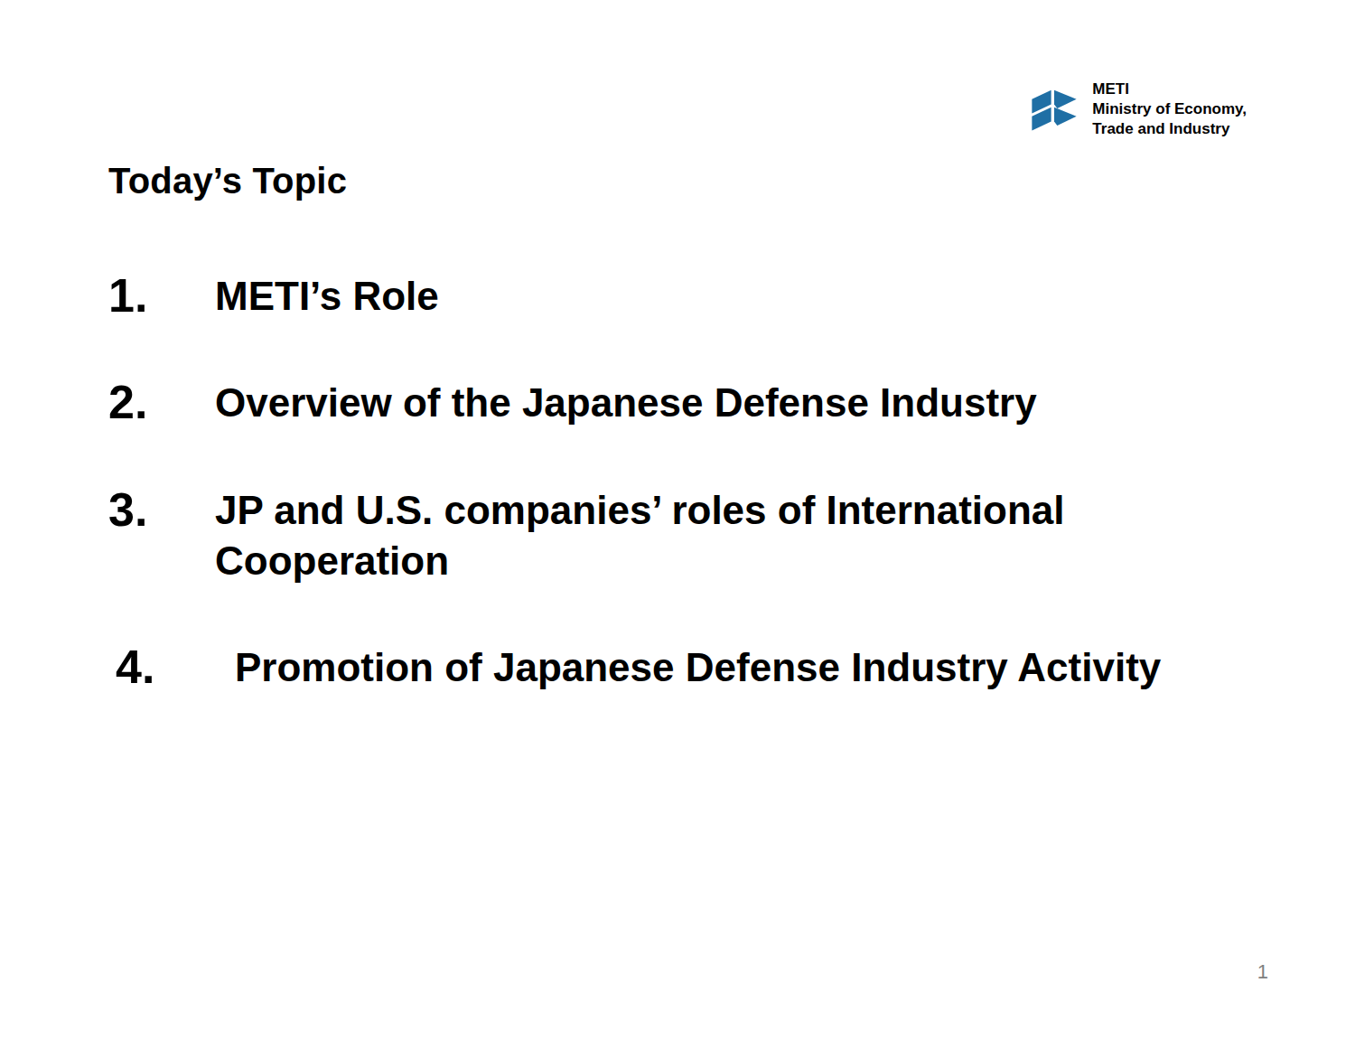METI
Ministry of Economy,
Trade and Industry
Today’s Topic
1. METI’s Role
2. Overview of the Japanese Defense Industry
3. JP and U.S. companies’ roles of International Cooperation
4. Promotion of Japanese Defense Industry Activity
1